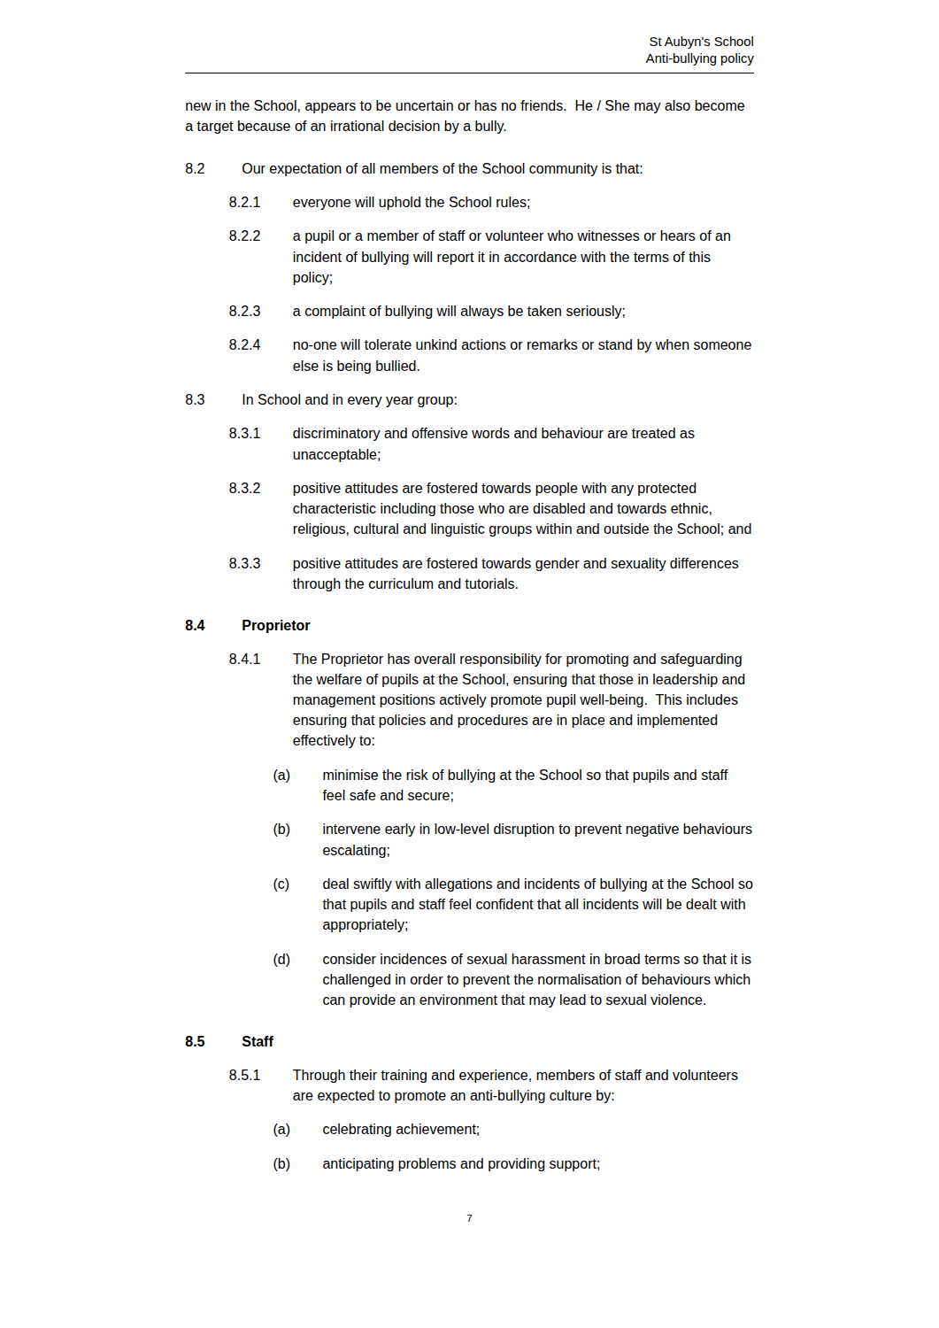St Aubyn's School Anti-bullying policy
new in the School, appears to be uncertain or has no friends. He / She may also become a target because of an irrational decision by a bully.
8.2
Our expectation of all members of the School community is that:
8.2.1
everyone will uphold the School rules;
8.2.2
a pupil or a member of staff or volunteer who witnesses or hears of an incident of bullying will report it in accordance with the terms of this policy;
8.2.3
a complaint of bullying will always be taken seriously;
8.2.4
no-one will tolerate unkind actions or remarks or stand by when someone else is being bullied.
8.3
In School and in every year group:
8.3.1
discriminatory and offensive words and behaviour are treated as unacceptable;
8.3.2
positive attitudes are fostered towards people with any protected characteristic including those who are disabled and towards ethnic, religious, cultural and linguistic groups within and outside the School; and
8.3.3
positive attitudes are fostered towards gender and sexuality differences through the curriculum and tutorials.
8.4 Proprietor
8.4.1
The Proprietor has overall responsibility for promoting and safeguarding the welfare of pupils at the School, ensuring that those in leadership and management positions actively promote pupil well-being. This includes ensuring that policies and procedures are in place and implemented effectively to:
(a)
minimise the risk of bullying at the School so that pupils and staff feel safe and secure;
(b)
intervene early in low-level disruption to prevent negative behaviours escalating;
(c)
deal swiftly with allegations and incidents of bullying at the School so that pupils and staff feel confident that all incidents will be dealt with appropriately;
(d)
consider incidences of sexual harassment in broad terms so that it is challenged in order to prevent the normalisation of behaviours which can provide an environment that may lead to sexual violence.
8.5 Staff
8.5.1
Through their training and experience, members of staff and volunteers are expected to promote an anti-bullying culture by:
(a)
celebrating achievement;
(b)
anticipating problems and providing support;
7